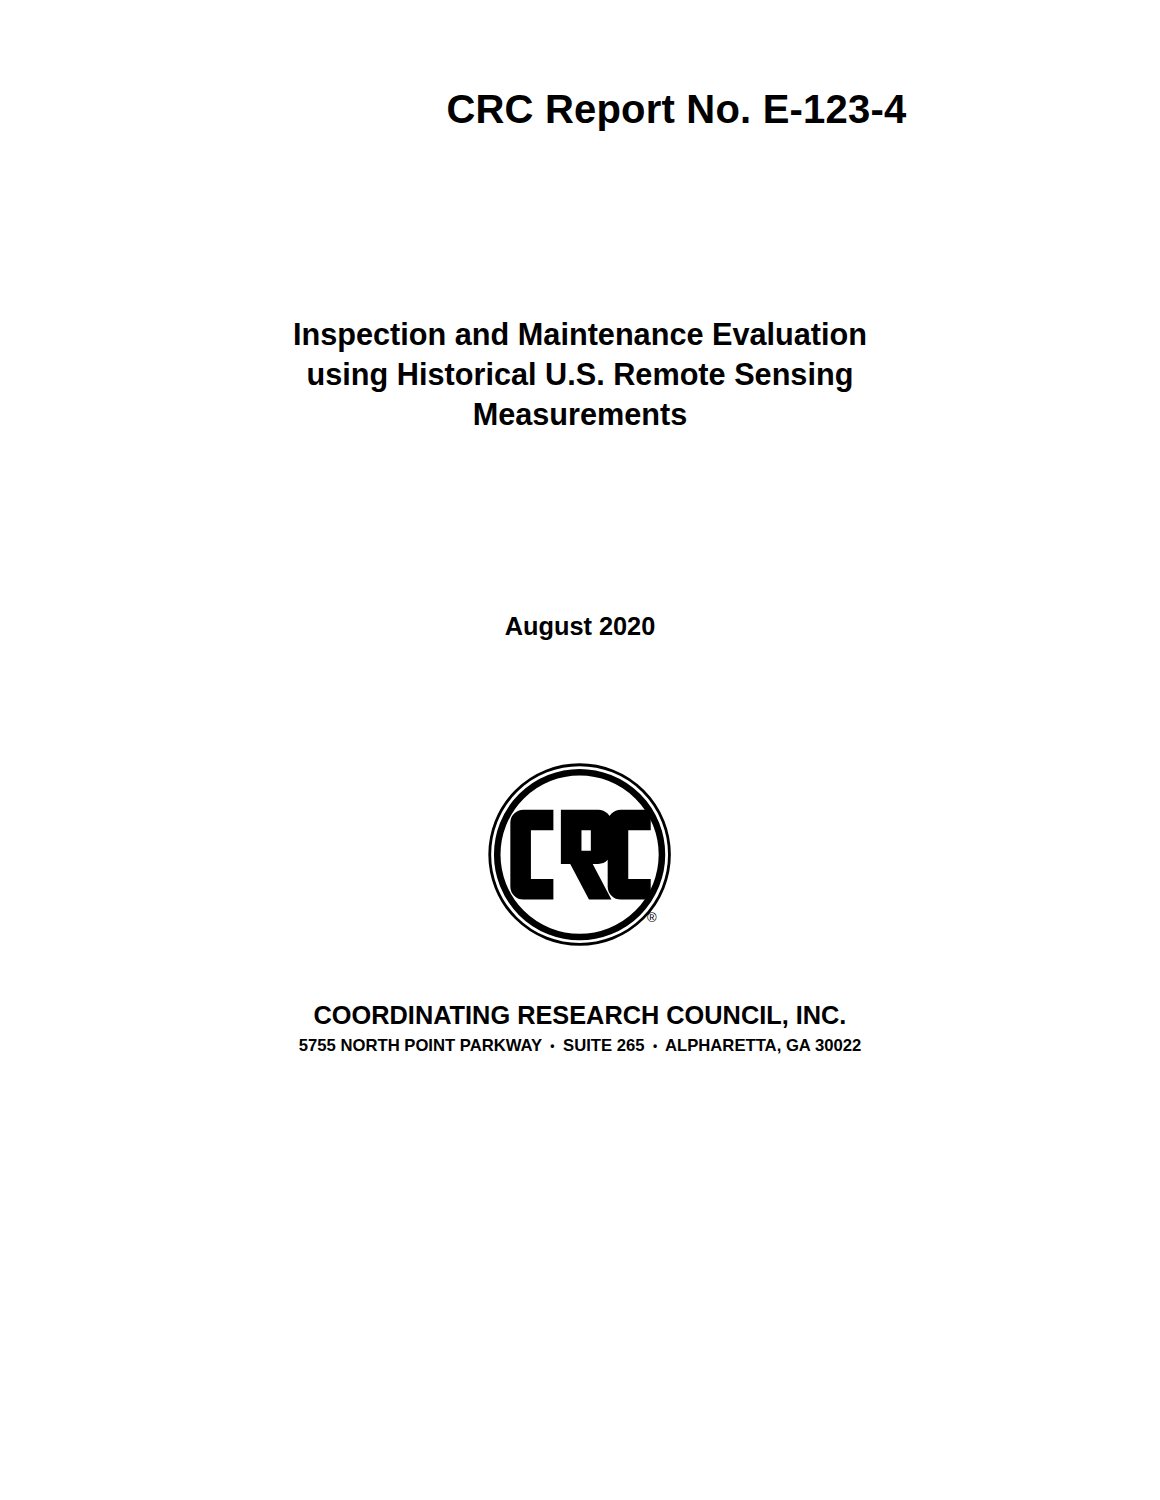CRC Report No. E-123-4
Inspection and Maintenance Evaluation using Historical U.S. Remote Sensing Measurements
August 2020
®
COORDINATING RESEARCH COUNCIL, INC.
5755 NORTH POINT PARKWAY • SUITE 265 • ALPHARETTA, GA 30022